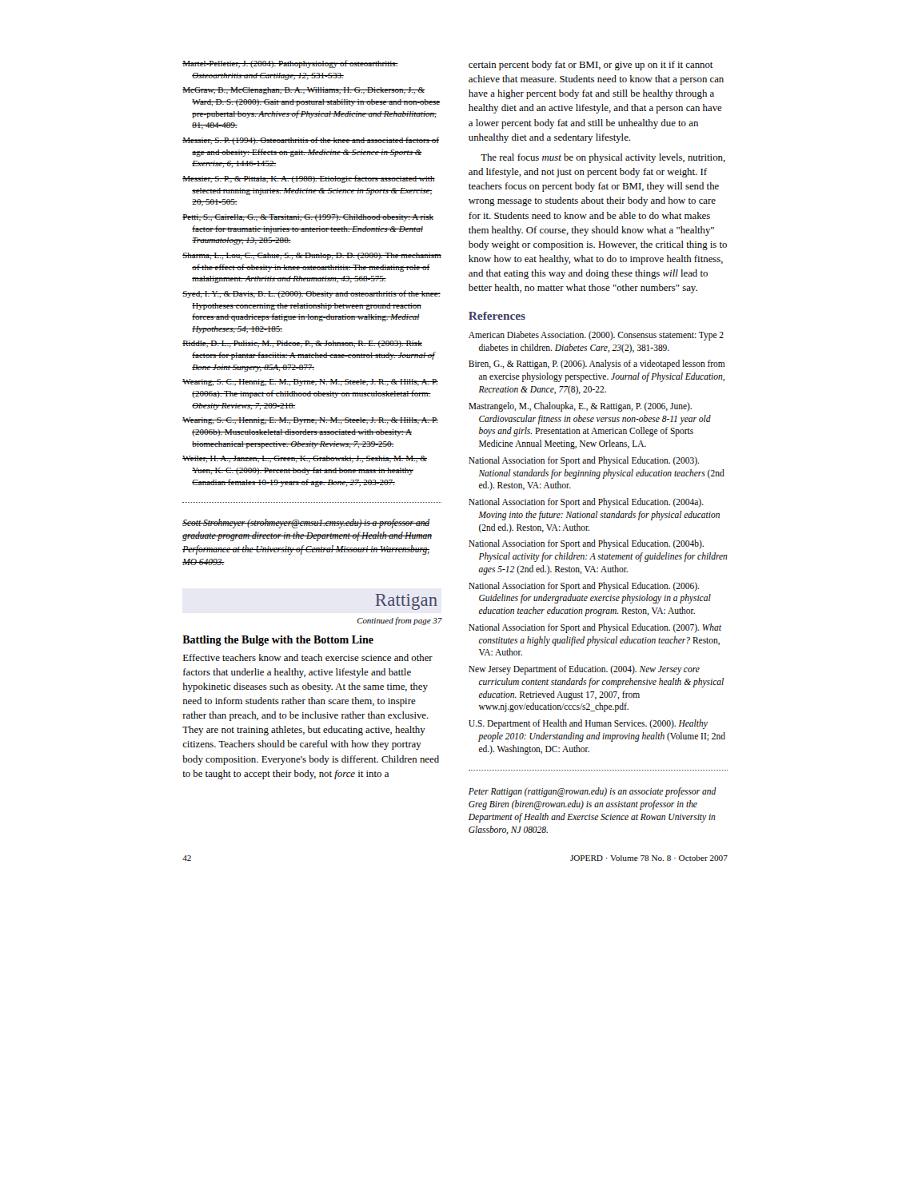Martel-Pelletier, J. (2004). Pathophysiology of osteoarthritis. Osteoarthritis and Cartilage, 12, S31-S33.
McGraw, B., McClenaghan, B. A., Williams, H. G., Dickerson, J., & Ward, D. S. (2000). Gait and postural stability in obese and non-obese pre-pubertal boys. Archives of Physical Medicine and Rehabilitation, 81, 484-489.
Messier, S. P. (1994). Osteoarthritis of the knee and associated factors of age and obesity: Effects on gait. Medicine & Science in Sports & Exercise, 6, 1446-1452.
Messier, S. P., & Pittala, K. A. (1988). Etiologic factors associated with selected running injuries. Medicine & Science in Sports & Exercise, 20, 501-505.
Petti, S., Cairella, G., & Tarsitani, G. (1997). Childhood obesity: A risk factor for traumatic injuries to anterior teeth. Endontics & Dental Traumatology, 13, 285-288.
Sharma, L., Lou, C., Cahue, S., & Dunlop, D. D. (2000). The mechanism of the effect of obesity in knee osteoarthritis: The mediating role of malalignment. Arthritis and Rheumatism, 43, 568-575.
Syed, I. Y., & Davis, B. L. (2000). Obesity and osteoarthritis of the knee: Hypotheses concerning the relationship between ground reaction forces and quadriceps fatigue in long-duration walking. Medical Hypotheses, 54, 182-185.
Riddle, D. L., Pulisic, M., Pidcoe, P., & Johnson, R. E. (2003). Risk factors for plantar fasciitis: A matched case-control study. Journal of Bone Joint Surgery, 85A, 872-877.
Wearing, S. C., Hennig, E. M., Byrne, N. M., Steele, J. R., & Hills, A. P. (2006a). The impact of childhood obesity on musculoskeletal form. Obesity Reviews, 7, 209-218.
Wearing, S. C., Hennig, E. M., Byrne, N. M., Steele, J. R., & Hills, A. P. (2006b). Musculoskeletal disorders associated with obesity: A biomechanical perspective. Obesity Reviews, 7, 239-250.
Weiler, H. A., Janzen, L., Green, K., Grabowski, J., Seshia, M. M., & Yuen, K. C. (2000). Percent body fat and bone mass in healthy Canadian females 10-19 years of age. Bone, 27, 203-207.
Scott Strohmeyer (strohmeyer@cmsu1.cmsy.edu) is a professor and graduate program director in the Department of Health and Human Performance at the University of Central Missouri in Warrensburg, MO 64093.
Rattigan
Continued from page 37
Battling the Bulge with the Bottom Line
Effective teachers know and teach exercise science and other factors that underlie a healthy, active lifestyle and battle hypokinetic diseases such as obesity. At the same time, they need to inform students rather than scare them, to inspire rather than preach, and to be inclusive rather than exclusive. They are not training athletes, but educating active, healthy citizens. Teachers should be careful with how they portray body composition. Everyone's body is different. Children need to be taught to accept their body, not force it into a
certain percent body fat or BMI, or give up on it if it cannot achieve that measure. Students need to know that a person can have a higher percent body fat and still be healthy through a healthy diet and an active lifestyle, and that a person can have a lower percent body fat and still be unhealthy due to an unhealthy diet and a sedentary lifestyle.
The real focus must be on physical activity levels, nutrition, and lifestyle, and not just on percent body fat or weight. If teachers focus on percent body fat or BMI, they will send the wrong message to students about their body and how to care for it. Students need to know and be able to do what makes them healthy. Of course, they should know what a "healthy" body weight or composition is. However, the critical thing is to know how to eat healthy, what to do to improve health fitness, and that eating this way and doing these things will lead to better health, no matter what those "other numbers" say.
References
American Diabetes Association. (2000). Consensus statement: Type 2 diabetes in children. Diabetes Care, 23(2), 381-389.
Biren, G., & Rattigan, P. (2006). Analysis of a videotaped lesson from an exercise physiology perspective. Journal of Physical Education, Recreation & Dance, 77(8), 20-22.
Mastrangelo, M., Chaloupka, E., & Rattigan, P. (2006, June). Cardiovascular fitness in obese versus non-obese 8-11 year old boys and girls. Presentation at American College of Sports Medicine Annual Meeting, New Orleans, LA.
National Association for Sport and Physical Education. (2003). National standards for beginning physical education teachers (2nd ed.). Reston, VA: Author.
National Association for Sport and Physical Education. (2004a). Moving into the future: National standards for physical education (2nd ed.). Reston, VA: Author.
National Association for Sport and Physical Education. (2004b). Physical activity for children: A statement of guidelines for children ages 5-12 (2nd ed.). Reston, VA: Author.
National Association for Sport and Physical Education. (2006). Guidelines for undergraduate exercise physiology in a physical education teacher education program. Reston, VA: Author.
National Association for Sport and Physical Education. (2007). What constitutes a highly qualified physical education teacher? Reston, VA: Author.
New Jersey Department of Education. (2004). New Jersey core curriculum content standards for comprehensive health & physical education. Retrieved August 17, 2007, from www.nj.gov/education/cccs/s2_chpe.pdf.
U.S. Department of Health and Human Services. (2000). Healthy people 2010: Understanding and improving health (Volume II; 2nd ed.). Washington, DC: Author.
Peter Rattigan (rattigan@rowan.edu) is an associate professor and Greg Biren (biren@rowan.edu) is an assistant professor in the Department of Health and Exercise Science at Rowan University in Glassboro, NJ 08028.
42 JOPERD · Volume 78 No. 8 · October 2007